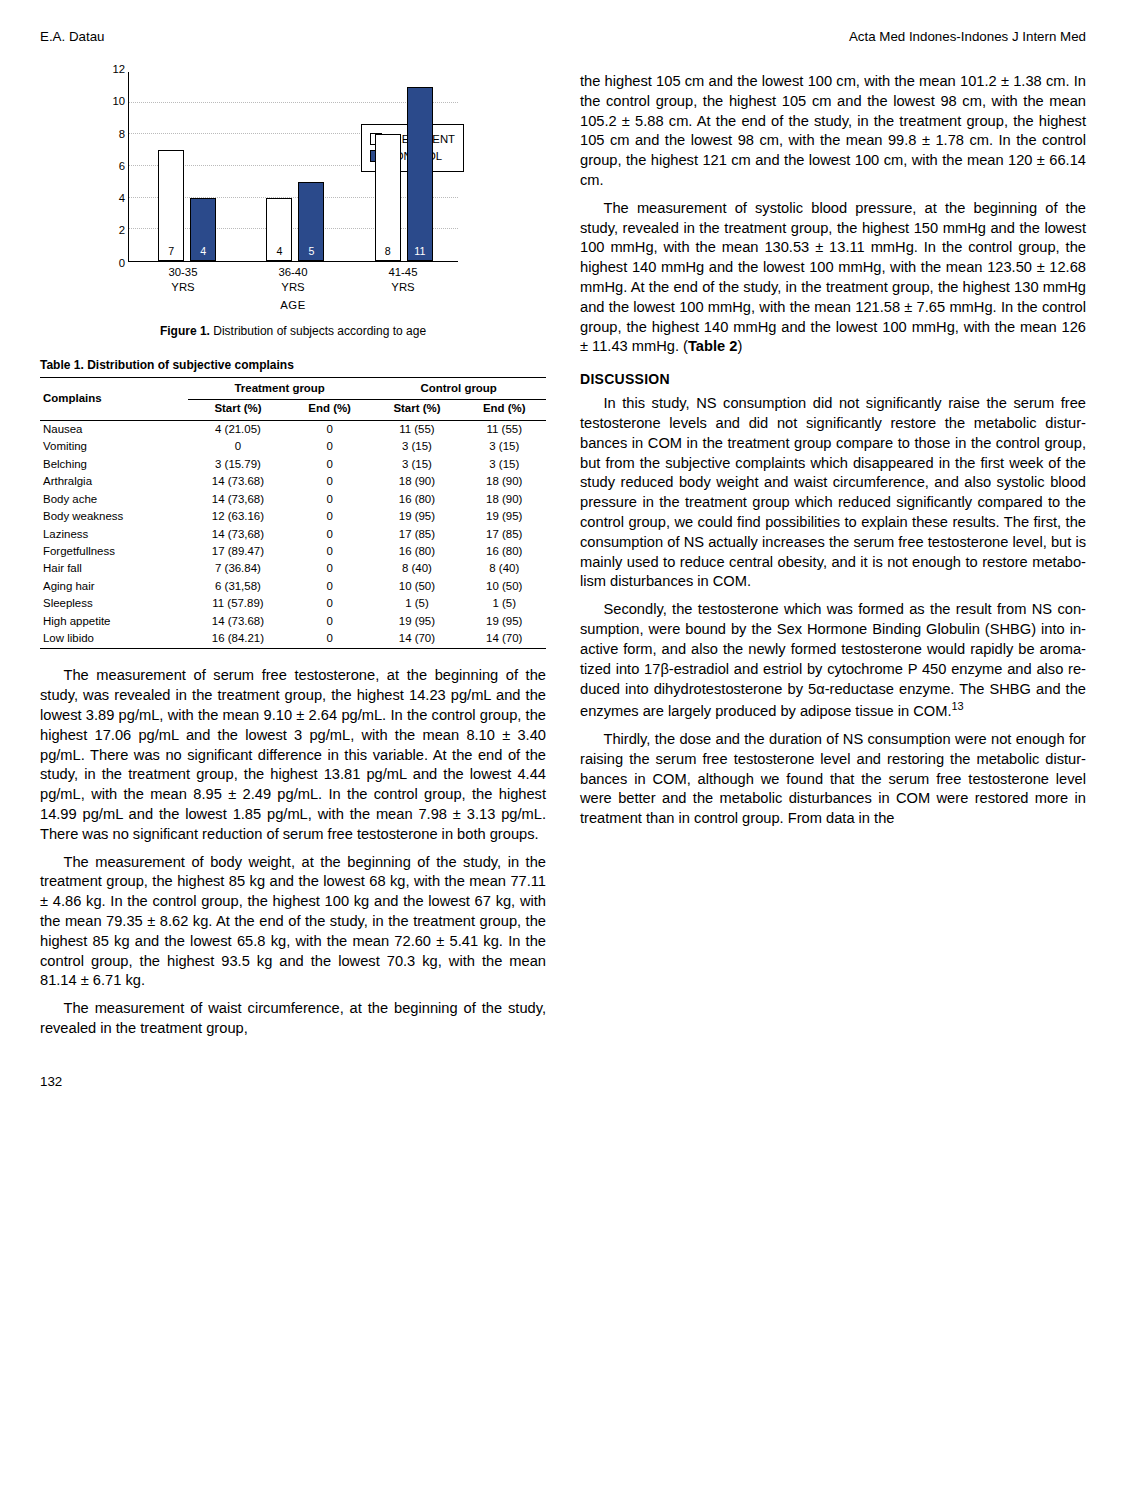E.A. Datau
Acta Med Indones-Indones J Intern Med
12 10 8 6 4 2 0
7
4
4
5
8
11
TREATMENT
CONTROL
30-35
YRS 36-40
YRS 41-45
YRS
AGE
Figure 1. Distribution of subjects according to age
Table 1. Distribution of subjective complains
| Complains | Treatment group | Control group |
| --- | --- | --- |
| Start (%) | End (%) | Start (%) | End (%) |
| Nausea | 4 (21.05) | 0 | 11 (55) | 11 (55) |
| Vomiting | 0 | 0 | 3 (15) | 3 (15) |
| Belching | 3 (15.79) | 0 | 3 (15) | 3 (15) |
| Arthralgia | 14 (73.68) | 0 | 18 (90) | 18 (90) |
| Body ache | 14 (73,68) | 0 | 16 (80) | 18 (90) |
| Body weakness | 12 (63.16) | 0 | 19 (95) | 19 (95) |
| Laziness | 14 (73,68) | 0 | 17 (85) | 17 (85) |
| Forgetfullness | 17 (89.47) | 0 | 16 (80) | 16 (80) |
| Hair fall | 7 (36.84) | 0 | 8 (40) | 8 (40) |
| Aging hair | 6 (31,58) | 0 | 10 (50) | 10 (50) |
| Sleepless | 11 (57.89) | 0 | 1 (5) | 1 (5) |
| High appetite | 14 (73.68) | 0 | 19 (95) | 19 (95) |
| Low libido | 16 (84.21) | 0 | 14 (70) | 14 (70) |
The measurement of serum free testosterone, at the beginning of the study, was revealed in the treatment group, the highest 14.23 pg/mL and the lowest 3.89 pg/mL, with the mean 9.10 ± 2.64 pg/mL. In the control group, the highest 17.06 pg/mL and the lowest 3 pg/mL, with the mean 8.10 ± 3.40 pg/mL. There was no significant difference in this variable. At the end of the study, in the treatment group, the highest 13.81 pg/mL and the lowest 4.44 pg/mL, with the mean 8.95 ± 2.49 pg/mL. In the control group, the highest 14.99 pg/mL and the lowest 1.85 pg/mL, with the mean 7.98 ± 3.13 pg/mL. There was no significant reduction of serum free testosterone in both groups.
The measurement of body weight, at the beginning of the study, in the treatment group, the highest 85 kg and the lowest 68 kg, with the mean 77.11 ± 4.86 kg. In the control group, the highest 100 kg and the lowest 67 kg, with the mean 79.35 ± 8.62 kg. At the end of the study, in the treatment group, the highest 85 kg and the lowest 65.8 kg, with the mean 72.60 ± 5.41 kg. In the control group, the highest 93.5 kg and the lowest 70.3 kg, with the mean 81.14 ± 6.71 kg.
The measurement of waist circumference, at the beginning of the study, revealed in the treatment group,
the highest 105 cm and the lowest 100 cm, with the mean 101.2 ± 1.38 cm. In the control group, the highest 105 cm and the lowest 98 cm, with the mean 105.2 ± 5.88 cm. At the end of the study, in the treatment group, the highest 105 cm and the lowest 98 cm, with the mean 99.8 ± 1.78 cm. In the control group, the highest 121 cm and the lowest 100 cm, with the mean 120 ± 66.14 cm.
The measurement of systolic blood pressure, at the beginning of the study, revealed in the treatment group, the highest 150 mmHg and the lowest 100 mmHg, with the mean 130.53 ± 13.11 mmHg. In the control group, the highest 140 mmHg and the lowest 100 mmHg, with the mean 123.50 ± 12.68 mmHg. At the end of the study, in the treatment group, the highest 130 mmHg and the lowest 100 mmHg, with the mean 121.58 ± 7.65 mmHg. In the control group, the highest 140 mmHg and the lowest 100 mmHg, with the mean 126 ± 11.43 mmHg. (Table 2)
DISCUSSION
In this study, NS consumption did not significantly raise the serum free testosterone levels and did not significantly restore the metabolic disturbances in COM in the treatment group compare to those in the control group, but from the subjective complaints which disappeared in the first week of the study reduced body weight and waist circumference, and also systolic blood pressure in the treatment group which reduced significantly compared to the control group, we could find possibilities to explain these results. The first, the consumption of NS actually increases the serum free testosterone level, but is mainly used to reduce central obesity, and it is not enough to restore metabolism disturbances in COM.
Secondly, the testosterone which was formed as the result from NS consumption, were bound by the Sex Hormone Binding Globulin (SHBG) into inactive form, and also the newly formed testosterone would rapidly be aromatized into 17β-estradiol and estriol by cytochrome P 450 enzyme and also reduced into dihydrotestosterone by 5α-reductase enzyme. The SHBG and the enzymes are largely produced by adipose tissue in COM.13
Thirdly, the dose and the duration of NS consumption were not enough for raising the serum free testosterone level and restoring the metabolic disturbances in COM, although we found that the serum free testosterone level were better and the metabolic disturbances in COM were restored more in treatment than in control group. From data in the
132